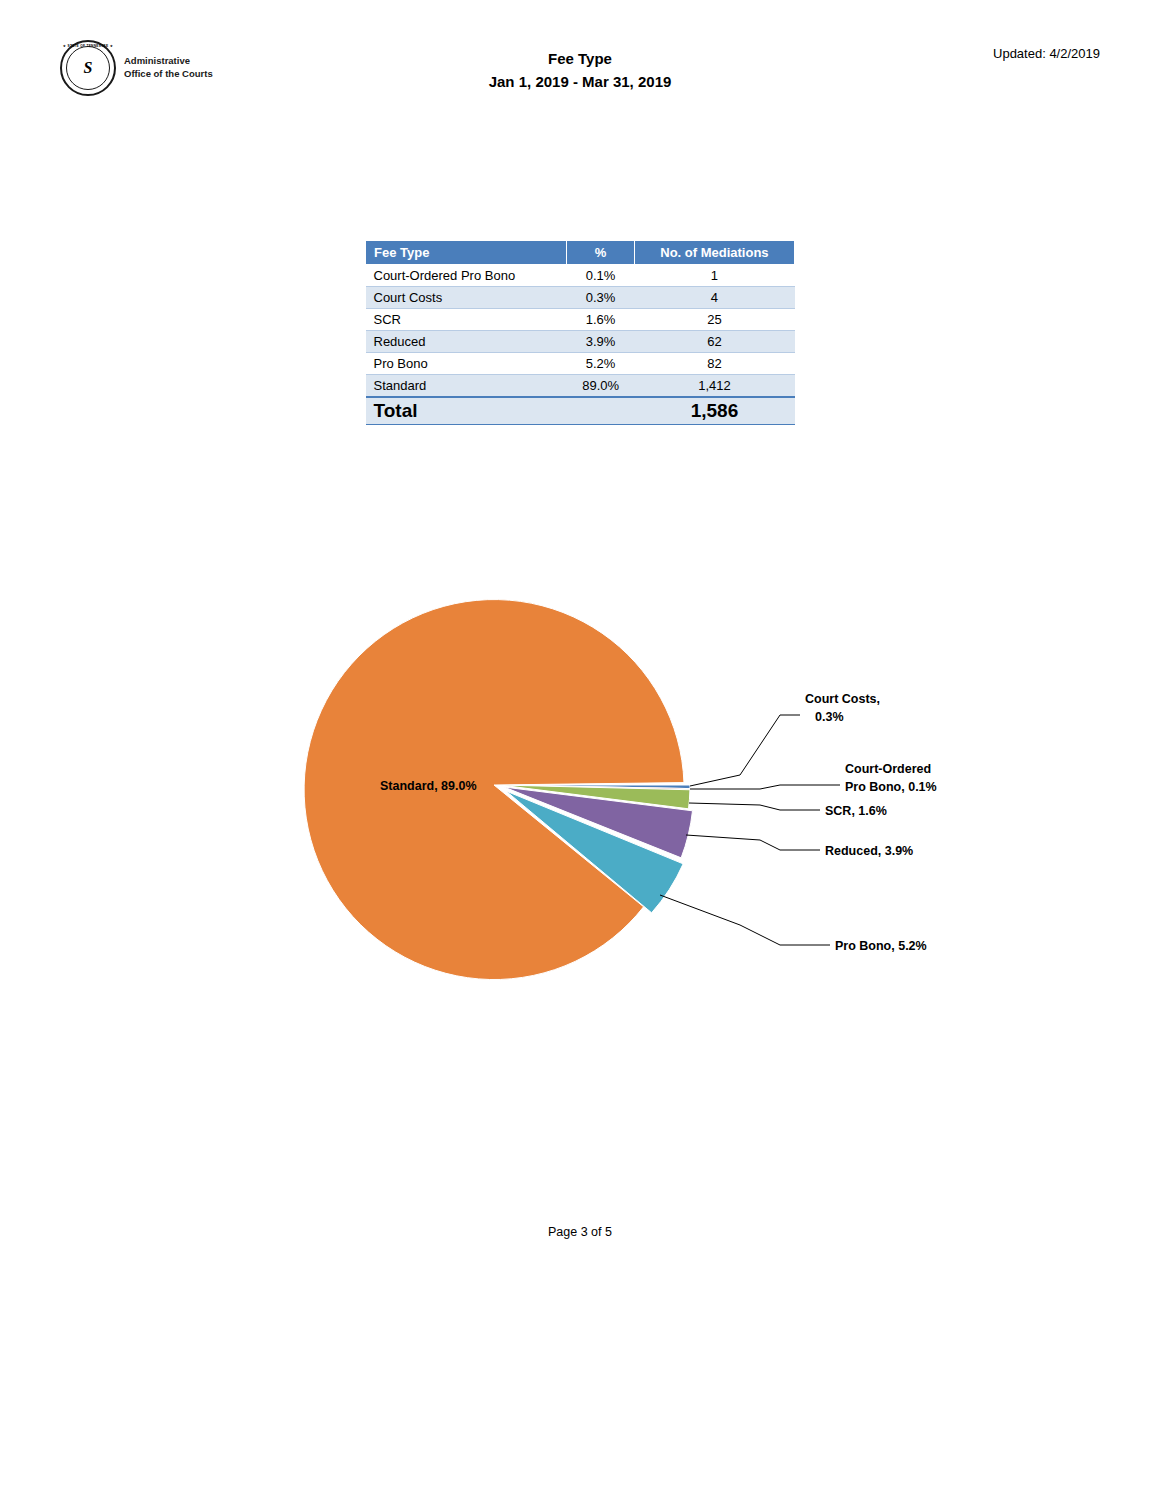★ STATE OF TENNESSEE ★
S
Administrative
Office of the Courts
Fee Type
Jan 1, 2019 - Mar 31, 2019
Updated: 4/2/2019
| Fee Type | % | No. of Mediations |
| --- | --- | --- |
| Court-Ordered Pro Bono | 0.1% | 1 |
| Court Costs | 0.3% | 4 |
| SCR | 1.6% | 25 |
| Reduced | 3.9% | 62 |
| Pro Bono | 5.2% | 82 |
| Standard | 89.0% | 1,412 |
| Total | | 1,586 |
Pie centered at (420,300) radius 190. Start angle at 0deg = 3 o'clock, going clockwise. Slices (clockwise from 3 o'clock): Court Costs 0.3% -> 1.08deg Court-Ordered Pro Bono 0.1% -> 0.36deg SCR 1.6% -> 5.76deg Reduced 3.9% -> 14.04deg Pro Bono 5.2% -> 18.72deg Standard 89.0% -> 320.4deg Court Costs, 0.3% Court-Ordered Pro Bono, 0.1% SCR, 1.6% Reduced, 3.9% Pro Bono, 5.2% Standard, 89.0%
Page 3 of 5